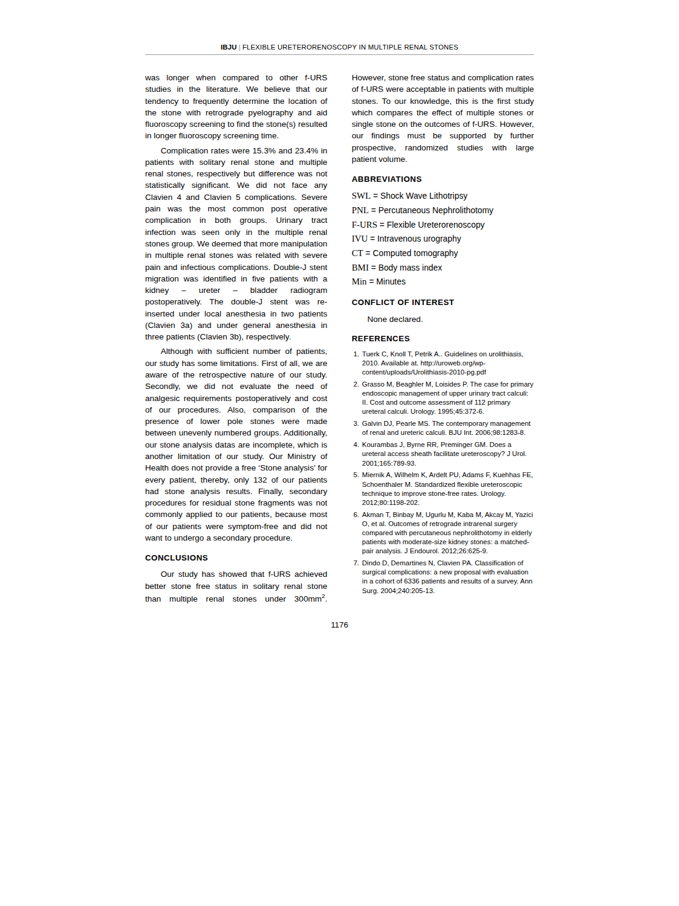IBJU|FLEXIBLE URETERORENOSCOPY IN MULTIPLE RENAL STONES
was longer when compared to other f-URS studies in the literature. We believe that our tendency to frequently determine the location of the stone with retrograde pyelography and aid fluoroscopy screening to find the stone(s) resulted in longer fluoroscopy screening time.
Complication rates were 15.3% and 23.4% in patients with solitary renal stone and multiple renal stones, respectively but difference was not statistically significant. We did not face any Clavien 4 and Clavien 5 complications. Severe pain was the most common post operative complication in both groups. Urinary tract infection was seen only in the multiple renal stones group. We deemed that more manipulation in multiple renal stones was related with severe pain and infectious complications. Double-J stent migration was identified in five patients with a kidney – ureter – bladder radiogram postoperatively. The double-J stent was re-inserted under local anesthesia in two patients (Clavien 3a) and under general anesthesia in three patients (Clavien 3b), respectively.
Although with sufficient number of patients, our study has some limitations. First of all, we are aware of the retrospective nature of our study. Secondly, we did not evaluate the need of analgesic requirements postoperatively and cost of our procedures. Also, comparison of the presence of lower pole stones were made between unevenly numbered groups. Additionally, our stone analysis datas are incomplete, which is another limitation of our study. Our Ministry of Health does not provide a free ‘Stone analysis’ for every patient, thereby, only 132 of our patients had stone analysis results. Finally, secondary procedures for residual stone fragments was not commonly applied to our patients, because most of our patients were symptom-free and did not want to undergo a secondary procedure.
Conclusions
Our study has showed that f-URS achieved better stone free status in solitary renal stone than multiple renal stones under 300mm2. However, stone free status and complication rates of f-URS were acceptable in patients with multiple stones. To our knowledge, this is the first study which compares the effect of multiple stones or single stone on the outcomes of f-URS. However, our findings must be supported by further prospective, randomized studies with large patient volume.
Abbreviations
SWL = Shock Wave Lithotripsy
PNL = Percutaneous Nephrolithotomy
F-URS = Flexible Ureterorenoscopy
IVU = Intravenous urography
CT = Computed tomography
BMI = Body mass index
Min = Minutes
Conflict of Interest
None declared.
References
Tuerk C, Knoll T, Petrik A.. Guidelines on urolithiasis, 2010. Available at. http://uroweb.org/wp-content/uploads/Urolithiasis-2010-pg.pdf
Grasso M, Beaghler M, Loisides P. The case for primary endoscopic management of upper urinary tract calculi: II. Cost and outcome assessment of 112 primary ureteral calculi. Urology. 1995;45:372-6.
Galvin DJ, Pearle MS. The contemporary management of renal and ureteric calculi. BJU Int. 2006;98:1283-8.
Kourambas J, Byrne RR, Preminger GM. Does a ureteral access sheath facilitate ureteroscopy? J Urol. 2001;165:789-93.
Miernik A, Wilhelm K, Ardelt PU, Adams F, Kuehhas FE, Schoenthaler M. Standardized flexible ureteroscopic technique to improve stone-free rates. Urology. 2012;80:1198-202.
Akman T, Binbay M, Ugurlu M, Kaba M, Akcay M, Yazici O, et al. Outcomes of retrograde intrarenal surgery compared with percutaneous nephrolithotomy in elderly patients with moderate-size kidney stones: a matched-pair analysis. J Endourol. 2012;26:625-9.
Dindo D, Demartines N, Clavien PA. Classification of surgical complications: a new proposal with evaluation in a cohort of 6336 patients and results of a survey. Ann Surg. 2004;240:205-13.
1176